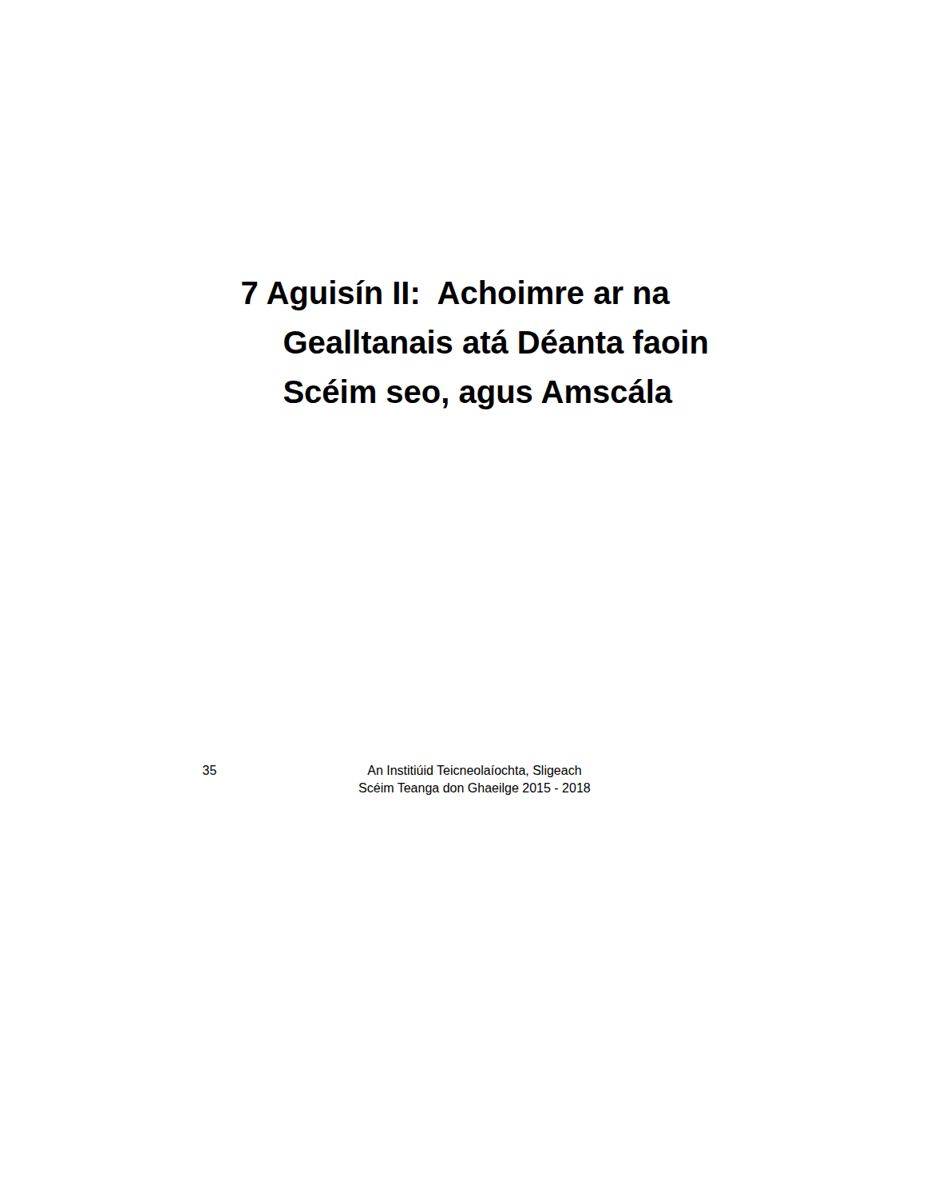7 Aguisín II: Achoimre ar na Gealltanais atá Déanta faoin Scéim seo, agus Amscála
35
An Institiúid Teicneolaíochta, Sligeach
Scéim Teanga don Ghaeilge 2015 - 2018